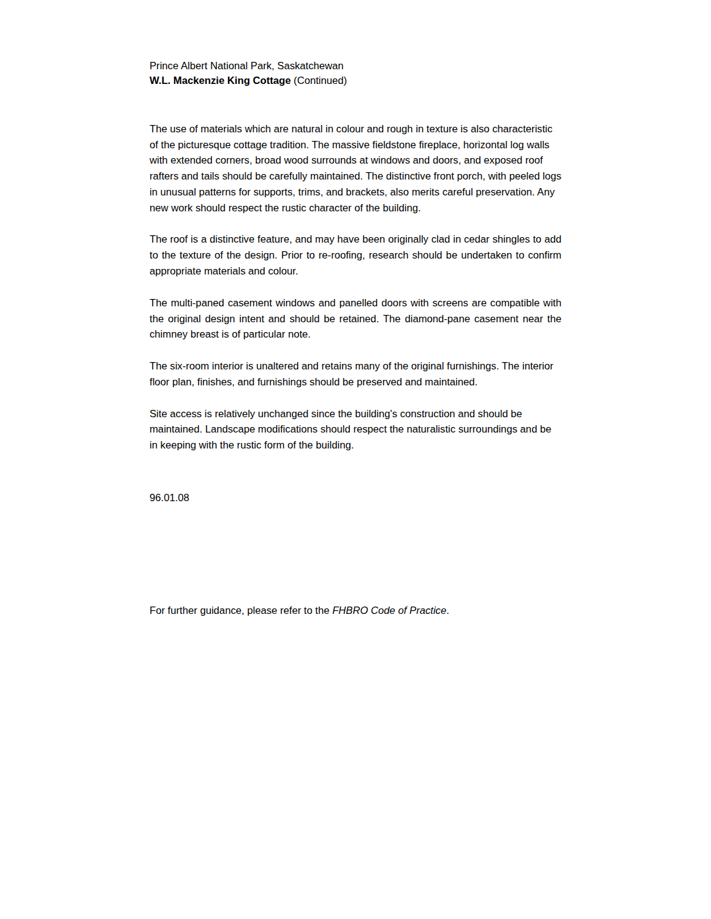Prince Albert National Park, Saskatchewan
W.L. Mackenzie King Cottage (Continued)
The use of materials which are natural in colour and rough in texture is also characteristic of the picturesque cottage tradition. The massive fieldstone fireplace, horizontal log walls with extended corners, broad wood surrounds at windows and doors, and exposed roof rafters and tails should be carefully maintained. The distinctive front porch, with peeled logs in unusual patterns for supports, trims, and brackets, also merits careful preservation. Any new work should respect the rustic character of the building.
The roof is a distinctive feature, and may have been originally clad in cedar shingles to add to the texture of the design. Prior to re-roofing, research should be undertaken to confirm appropriate materials and colour.
The multi-paned casement windows and panelled doors with screens are compatible with the original design intent and should be retained. The diamond-pane casement near the chimney breast is of particular note.
The six-room interior is unaltered and retains many of the original furnishings. The interior floor plan, finishes, and furnishings should be preserved and maintained.
Site access is relatively unchanged since the building's construction and should be maintained. Landscape modifications should respect the naturalistic surroundings and be in keeping with the rustic form of the building.
96.01.08
For further guidance, please refer to the FHBRO Code of Practice.